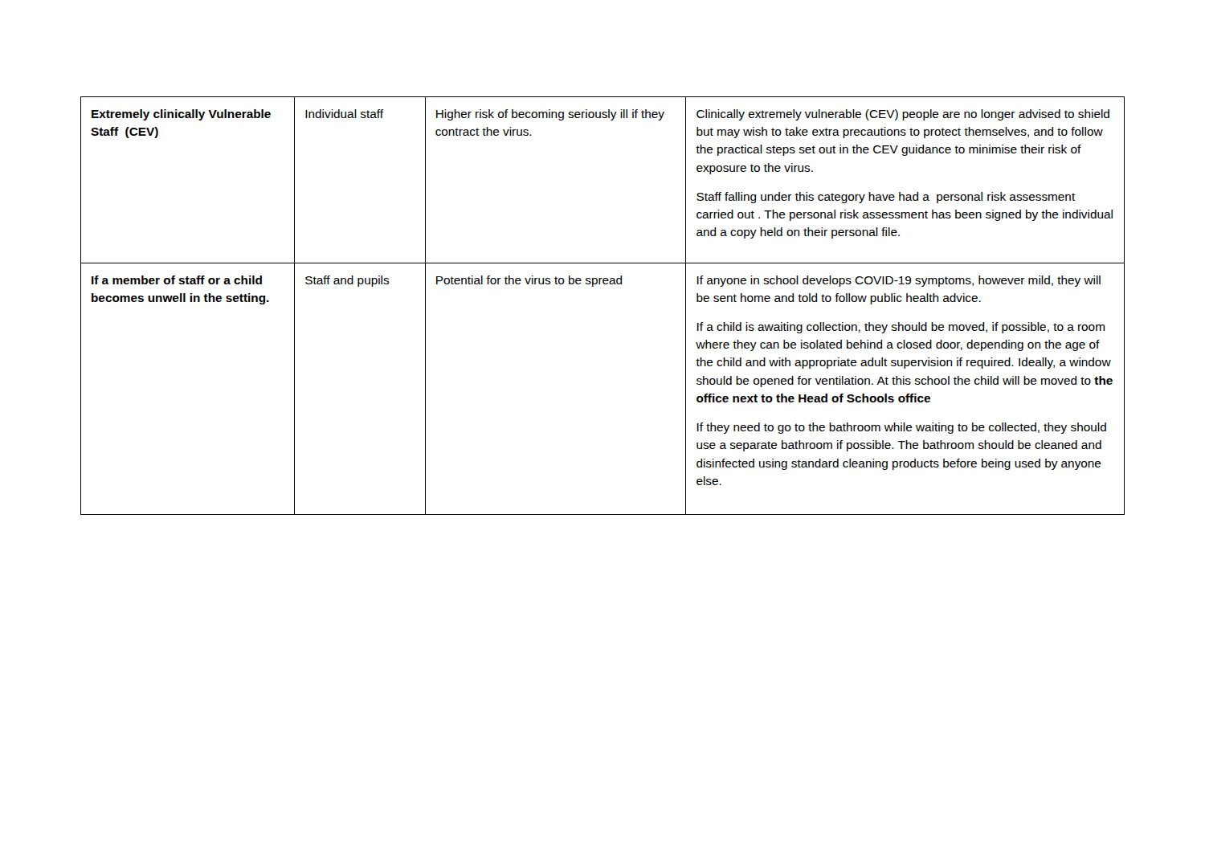| Extremely clinically Vulnerable Staff (CEV) | Individual staff | Higher risk of becoming seriously ill if they contract the virus. | Clinically extremely vulnerable (CEV) people are no longer advised to shield but may wish to take extra precautions to protect themselves, and to follow the practical steps set out in the CEV guidance to minimise their risk of exposure to the virus. Staff falling under this category have had a personal risk assessment carried out . The personal risk assessment has been signed by the individual and a copy held on their personal file. |
| If a member of staff or a child becomes unwell in the setting. | Staff and pupils | Potential for the virus to be spread | If anyone in school develops COVID-19 symptoms, however mild, they will be sent home and told to follow public health advice. If a child is awaiting collection, they should be moved, if possible, to a room where they can be isolated behind a closed door, depending on the age of the child and with appropriate adult supervision if required. Ideally, a window should be opened for ventilation. At this school the child will be moved to the office next to the Head of Schools office If they need to go to the bathroom while waiting to be collected, they should use a separate bathroom if possible. The bathroom should be cleaned and disinfected using standard cleaning products before being used by anyone else. |